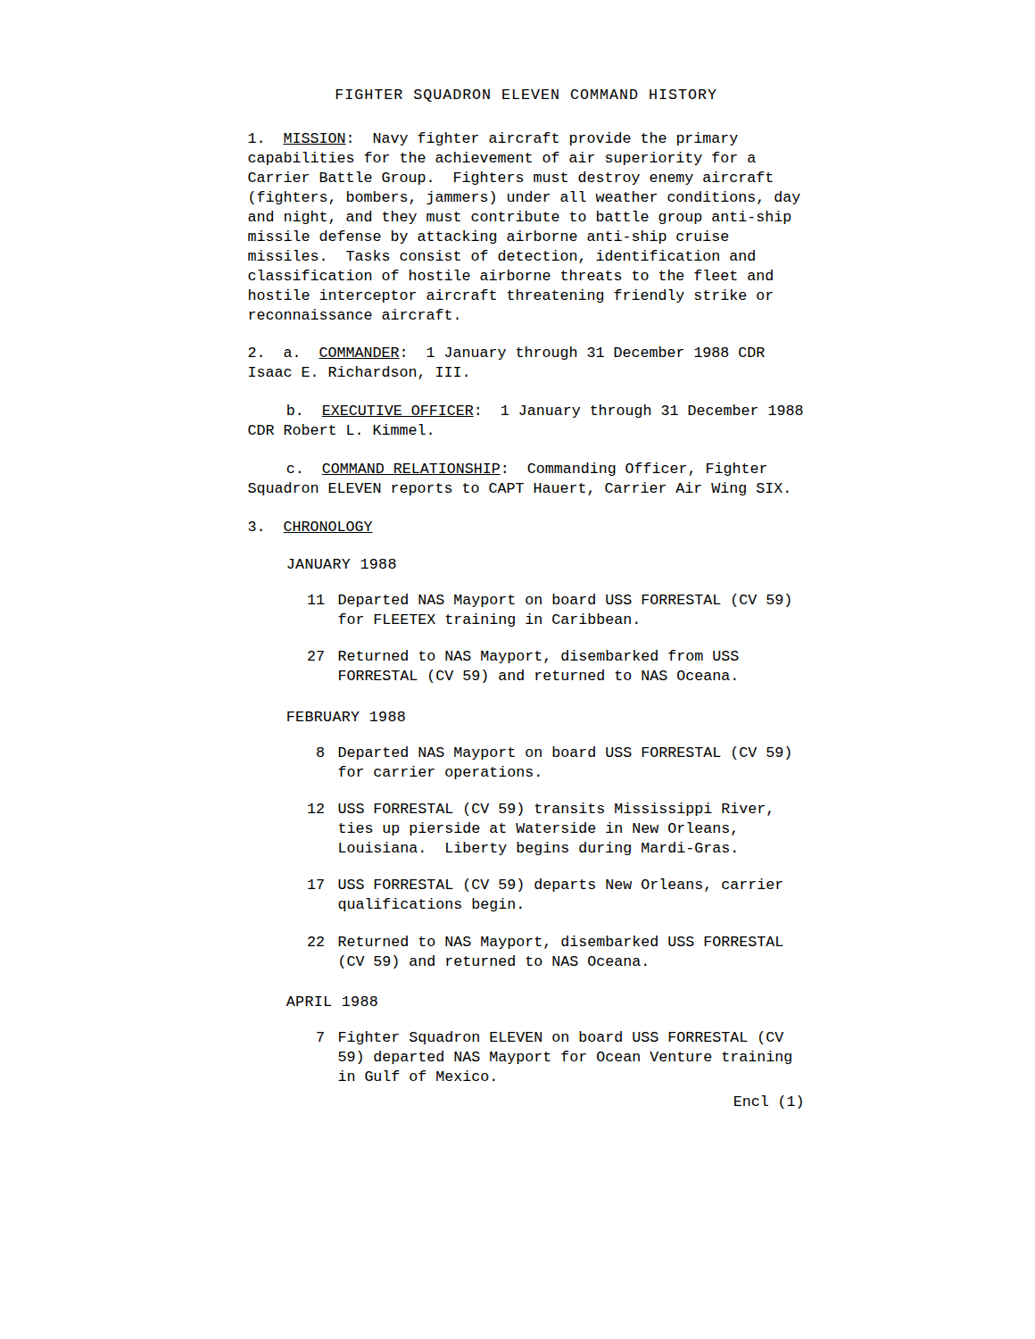FIGHTER SQUADRON ELEVEN COMMAND HISTORY
1. MISSION: Navy fighter aircraft provide the primary capabilities for the achievement of air superiority for a Carrier Battle Group. Fighters must destroy enemy aircraft (fighters, bombers, jammers) under all weather conditions, day and night, and they must contribute to battle group anti-ship missile defense by attacking airborne anti-ship cruise missiles. Tasks consist of detection, identification and classification of hostile airborne threats to the fleet and hostile interceptor aircraft threatening friendly strike or reconnaissance aircraft.
2. a. COMMANDER: 1 January through 31 December 1988 CDR Isaac E. Richardson, III.
b. EXECUTIVE OFFICER: 1 January through 31 December 1988 CDR Robert L. Kimmel.
c. COMMAND RELATIONSHIP: Commanding Officer, Fighter Squadron ELEVEN reports to CAPT Hauert, Carrier Air Wing SIX.
3. CHRONOLOGY
JANUARY 1988
11 Departed NAS Mayport on board USS FORRESTAL (CV 59) for FLEETEX training in Caribbean.
27 Returned to NAS Mayport, disembarked from USS FORRESTAL (CV 59) and returned to NAS Oceana.
FEBRUARY 1988
8 Departed NAS Mayport on board USS FORRESTAL (CV 59) for carrier operations.
12 USS FORRESTAL (CV 59) transits Mississippi River, ties up pierside at Waterside in New Orleans, Louisiana. Liberty begins during Mardi-Gras.
17 USS FORRESTAL (CV 59) departs New Orleans, carrier qualifications begin.
22 Returned to NAS Mayport, disembarked USS FORRESTAL (CV 59) and returned to NAS Oceana.
APRIL 1988
7 Fighter Squadron ELEVEN on board USS FORRESTAL (CV 59) departed NAS Mayport for Ocean Venture training in Gulf of Mexico.
Encl (1)